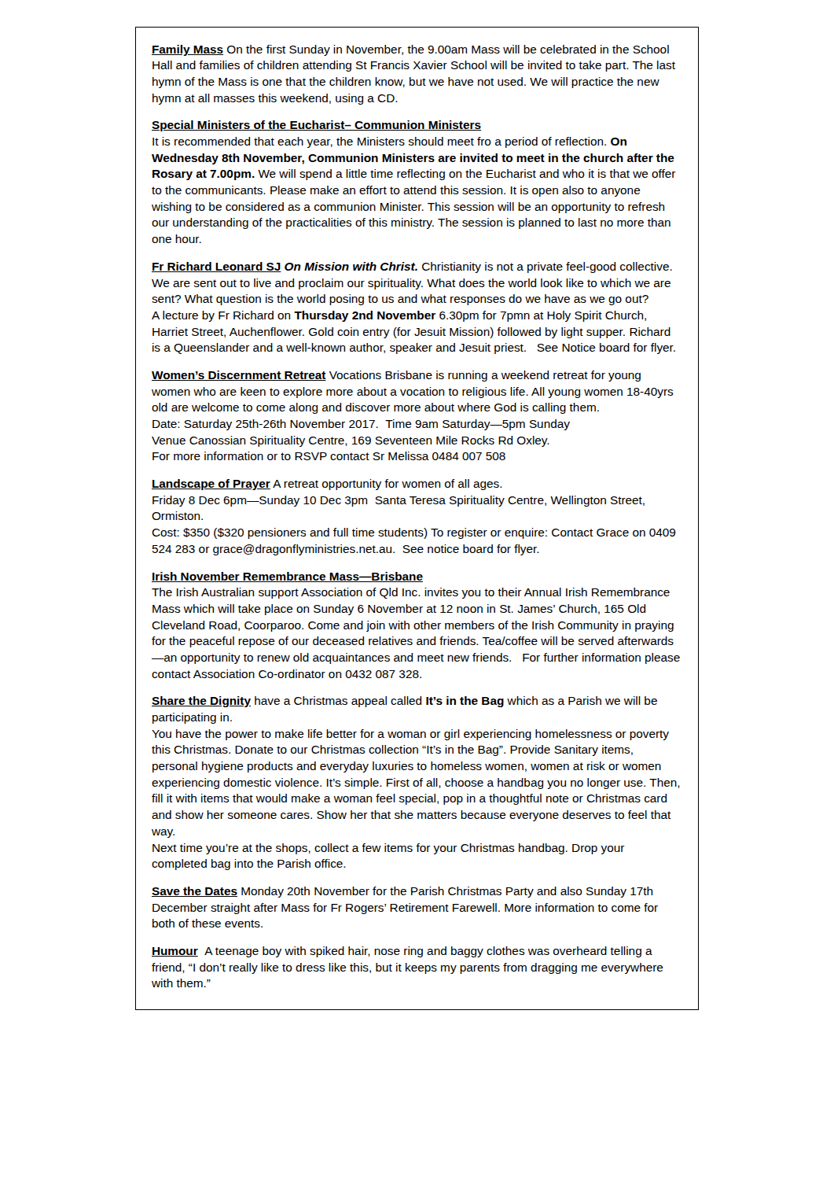Family Mass On the first Sunday in November, the 9.00am Mass will be celebrated in the School Hall and families of children attending St Francis Xavier School will be invited to take part. The last hymn of the Mass is one that the children know, but we have not used. We will practice the new hymn at all masses this weekend, using a CD.
Special Ministers of the Eucharist– Communion Ministers
It is recommended that each year, the Ministers should meet fro a period of reflection. On Wednesday 8th November, Communion Ministers are invited to meet in the church after the Rosary at 7.00pm. We will spend a little time reflecting on the Eucharist and who it is that we offer to the communicants. Please make an effort to attend this session. It is open also to anyone wishing to be considered as a communion Minister. This session will be an opportunity to refresh our understanding of the practicalities of this ministry. The session is planned to last no more than one hour.
Fr Richard Leonard SJ On Mission with Christ. Christianity is not a private feel-good collective. We are sent out to live and proclaim our spirituality. What does the world look like to which we are sent? What question is the world posing to us and what responses do we have as we go out?
A lecture by Fr Richard on Thursday 2nd November 6.30pm for 7pmn at Holy Spirit Church, Harriet Street, Auchenflower. Gold coin entry (for Jesuit Mission) followed by light supper. Richard is a Queenslander and a well-known author, speaker and Jesuit priest. See Notice board for flyer.
Women’s Discernment Retreat Vocations Brisbane is running a weekend retreat for young women who are keen to explore more about a vocation to religious life. All young women 18-40yrs old are welcome to come along and discover more about where God is calling them.
Date: Saturday 25th-26th November 2017. Time 9am Saturday—5pm Sunday
Venue Canossian Spirituality Centre, 169 Seventeen Mile Rocks Rd Oxley.
For more information or to RSVP contact Sr Melissa 0484 007 508
Landscape of Prayer A retreat opportunity for women of all ages.
Friday 8 Dec 6pm—Sunday 10 Dec 3pm Santa Teresa Spirituality Centre, Wellington Street, Ormiston.
Cost: $350 ($320 pensioners and full time students) To register or enquire: Contact Grace on 0409 524 283 or grace@dragonflyministries.net.au. See notice board for flyer.
Irish November Remembrance Mass—Brisbane
The Irish Australian support Association of Qld Inc. invites you to their Annual Irish Remembrance Mass which will take place on Sunday 6 November at 12 noon in St. James’ Church, 165 Old Cleveland Road, Coorparoo. Come and join with other members of the Irish Community in praying for the peaceful repose of our deceased relatives and friends. Tea/coffee will be served afterwards—an opportunity to renew old acquaintances and meet new friends. For further information please contact Association Co-ordinator on 0432 087 328.
Share the Dignity have a Christmas appeal called It’s in the Bag which as a Parish we will be participating in.
You have the power to make life better for a woman or girl experiencing homelessness or poverty this Christmas. Donate to our Christmas collection “It’s in the Bag”. Provide Sanitary items, personal hygiene products and everyday luxuries to homeless women, women at risk or women experiencing domestic violence. It’s simple. First of all, choose a handbag you no longer use. Then, fill it with items that would make a woman feel special, pop in a thoughtful note or Christmas card and show her someone cares. Show her that she matters because everyone deserves to feel that way.
Next time you’re at the shops, collect a few items for your Christmas handbag. Drop your completed bag into the Parish office.
Save the Dates Monday 20th November for the Parish Christmas Party and also Sunday 17th December straight after Mass for Fr Rogers’ Retirement Farewell. More information to come for both of these events.
Humour A teenage boy with spiked hair, nose ring and baggy clothes was overheard telling a friend, “I don’t really like to dress like this, but it keeps my parents from dragging me everywhere with them.”